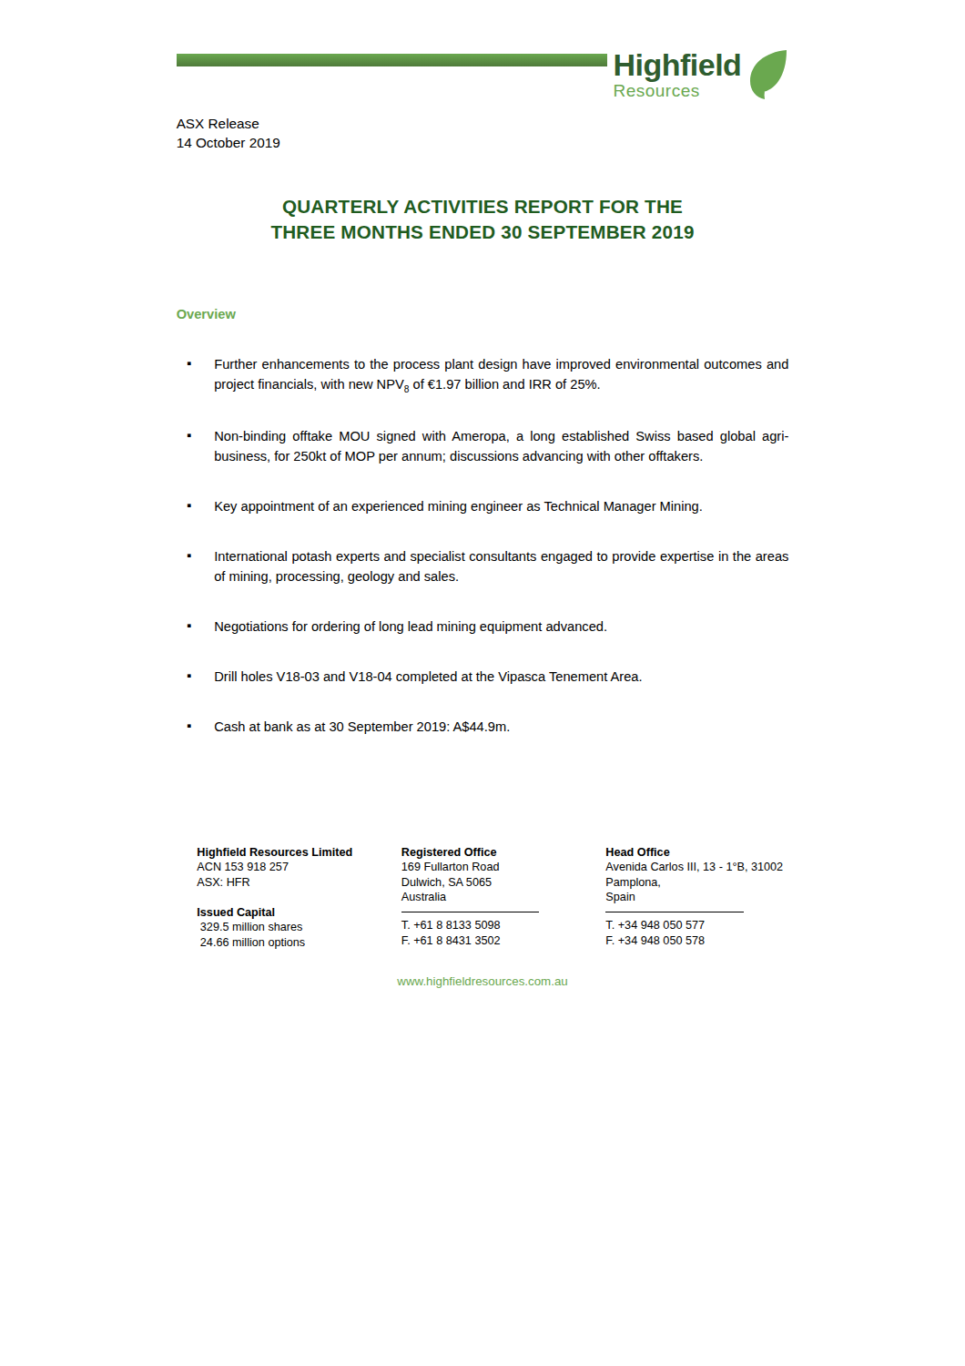Highfield
Resources
ASX Release
14 October 2019
QUARTERLY ACTIVITIES REPORT FOR THE
THREE MONTHS ENDED 30 SEPTEMBER 2019
Overview
Further enhancements to the process plant design have improved environmental outcomes and project financials, with new NPV8 of €1.97 billion and IRR of 25%.
Non-binding offtake MOU signed with Ameropa, a long established Swiss based global agri-business, for 250kt of MOP per annum; discussions advancing with other offtakers.
Key appointment of an experienced mining engineer as Technical Manager Mining.
International potash experts and specialist consultants engaged to provide expertise in the areas of mining, processing, geology and sales.
Negotiations for ordering of long lead mining equipment advanced.
Drill holes V18-03 and V18-04 completed at the Vipasca Tenement Area.
Cash at bank as at 30 September 2019: A$44.9m.
Highfield Resources Limited
ACN 153 918 257
ASX: HFR
Issued Capital
329.5 million shares
24.66 million options
Registered Office
169 Fullarton Road
Dulwich, SA 5065
Australia
T. +61 8 8133 5098
F. +61 8 8431 3502
Head Office
Avenida Carlos III, 13 - 1°B, 31002
Pamplona,
Spain
T. +34 948 050 577
F. +34 948 050 578
www.highfieldresources.com.au